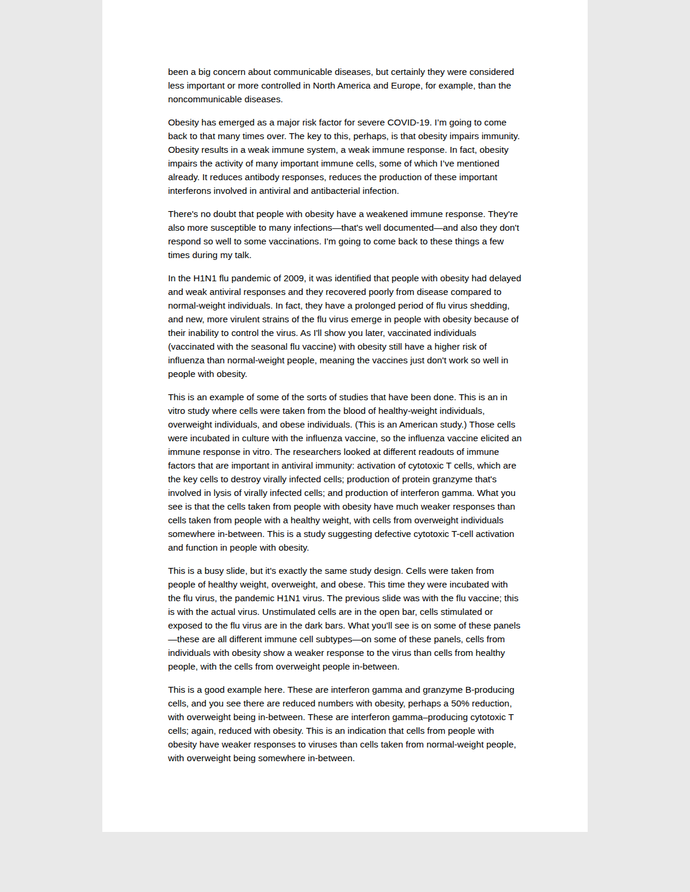been a big concern about communicable diseases, but certainly they were considered less important or more controlled in North America and Europe, for example, than the noncommunicable diseases.
Obesity has emerged as a major risk factor for severe COVID-19. I’m going to come back to that many times over. The key to this, perhaps, is that obesity impairs immunity. Obesity results in a weak immune system, a weak immune response. In fact, obesity impairs the activity of many important immune cells, some of which I’ve mentioned already. It reduces antibody responses, reduces the production of these important interferons involved in antiviral and antibacterial infection.
There's no doubt that people with obesity have a weakened immune response. They're also more susceptible to many infections—that's well documented—and also they don't respond so well to some vaccinations. I'm going to come back to these things a few times during my talk.
In the H1N1 flu pandemic of 2009, it was identified that people with obesity had delayed and weak antiviral responses and they recovered poorly from disease compared to normal-weight individuals. In fact, they have a prolonged period of flu virus shedding, and new, more virulent strains of the flu virus emerge in people with obesity because of their inability to control the virus. As I'll show you later, vaccinated individuals (vaccinated with the seasonal flu vaccine) with obesity still have a higher risk of influenza than normal-weight people, meaning the vaccines just don't work so well in people with obesity.
This is an example of some of the sorts of studies that have been done. This is an in vitro study where cells were taken from the blood of healthy-weight individuals, overweight individuals, and obese individuals. (This is an American study.) Those cells were incubated in culture with the influenza vaccine, so the influenza vaccine elicited an immune response in vitro. The researchers looked at different readouts of immune factors that are important in antiviral immunity: activation of cytotoxic T cells, which are the key cells to destroy virally infected cells; production of protein granzyme that's involved in lysis of virally infected cells; and production of interferon gamma. What you see is that the cells taken from people with obesity have much weaker responses than cells taken from people with a healthy weight, with cells from overweight individuals somewhere in-between. This is a study suggesting defective cytotoxic T-cell activation and function in people with obesity.
This is a busy slide, but it's exactly the same study design. Cells were taken from people of healthy weight, overweight, and obese. This time they were incubated with the flu virus, the pandemic H1N1 virus. The previous slide was with the flu vaccine; this is with the actual virus. Unstimulated cells are in the open bar, cells stimulated or exposed to the flu virus are in the dark bars. What you'll see is on some of these panels—these are all different immune cell subtypes—on some of these panels, cells from individuals with obesity show a weaker response to the virus than cells from healthy people, with the cells from overweight people in-between.
This is a good example here. These are interferon gamma and granzyme B-producing cells, and you see there are reduced numbers with obesity, perhaps a 50% reduction, with overweight being in-between. These are interferon gamma–producing cytotoxic T cells; again, reduced with obesity. This is an indication that cells from people with obesity have weaker responses to viruses than cells taken from normal-weight people, with overweight being somewhere in-between.